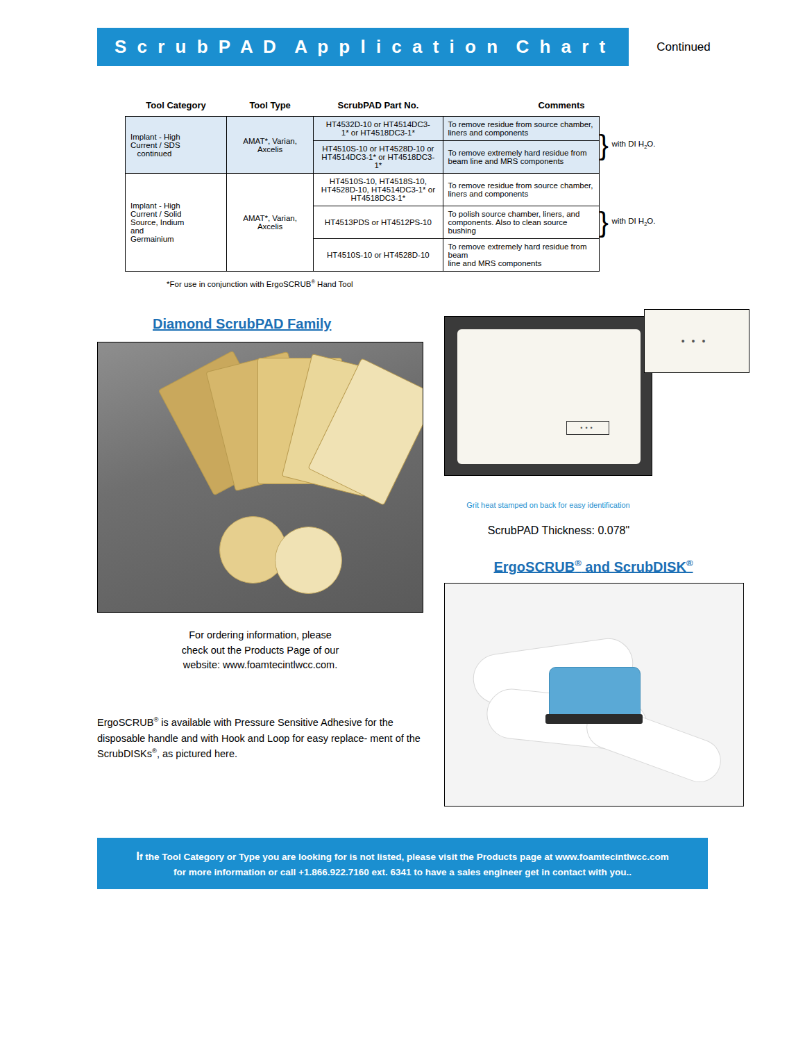S c r u b P A D A p p l i c a t i o n C h a r t
Continued
| Tool Category | Tool Type | ScrubPAD Part No. | Comments |
| --- | --- | --- | --- |
| Implant - High Current / SDS continued | AMAT*, Varian, Axcelis | HT4532D-10 or HT4514DC3- 1* or HT4518DC3-1* | To remove residue from source chamber, liners and components | } with DI H 2 O. |
| HT4510S-10 or HT4528D-10 or HT4514DC3-1* or HT4518DC3-1* | To remove extremely hard residue from beam line and MRS components |
| Implant - High Current / Solid Source, Indium and Germainium | AMAT*, Varian, Axcelis | HT4510S-10, HT4518S-10, HT4528D-10, HT4514DC3-1* or HT4518DC3-1* | To remove residue from source chamber, liners and components | } with DI H 2 O. |
| HT4513PDS or HT4512PS-10 | To polish source chamber, liners, and components. Also to clean source bushing |
| HT4510S-10 or HT4528D-10 | To remove extremely hard residue from beam line and MRS components |
*For use in conjunction with ErgoSCRUB® Hand Tool
Diamond ScrubPAD Family
For ordering information, please
check out the Products Page of our
website: www.foamtecintlwcc.com.
ErgoSCRUB® is available with Pressure Sensitive Adhesive for the disposable handle and with Hook and Loop for easy replace- ment of the ScrubDISKs®, as pictured here.
•••
•••
Grit heat stamped on back for easy identification
ScrubPAD Thickness: 0.078"
ErgoSCRUB® and ScrubDISK®
If the Tool Category or Type you are looking for is not listed, please visit the Products page at www.foamtecintlwcc.com
for more information or call +1.866.922.7160 ext. 6341 to have a sales engineer get in contact with you..